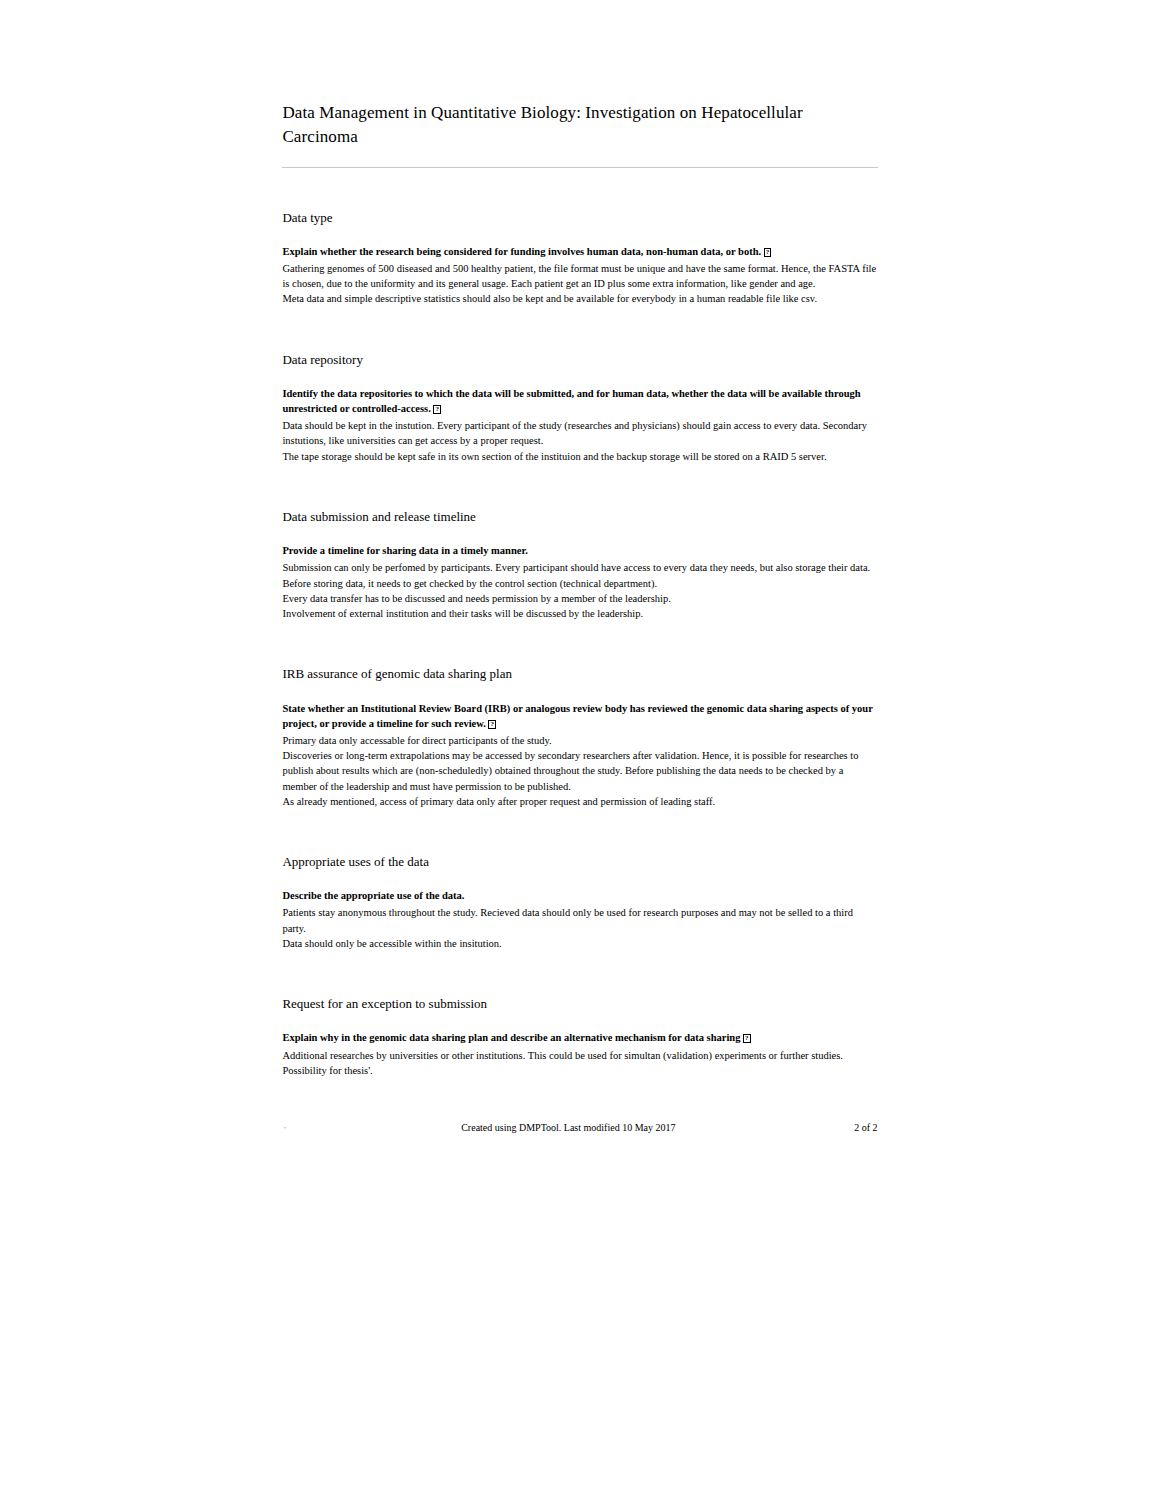Data Management in Quantitative Biology: Investigation on Hepatocellular Carcinoma
Data type
Explain whether the research being considered for funding involves human data, non-human data, or both. ?
Gathering genomes of 500 diseased and 500 healthy patient, the file format must be unique and have the same format. Hence, the FASTA file is chosen, due to the uniformity and its general usage. Each patient get an ID plus some extra information, like gender and age.
Meta data and simple descriptive statistics should also be kept and be available for everybody in a human readable file like csv.
Data repository
Identify the data repositories to which the data will be submitted, and for human data, whether the data will be available through unrestricted or controlled-access. ?
Data should be kept in the instution. Every participant of the study (researches and physicians) should gain access to every data. Secondary instutions, like universities can get access by a proper request.
The tape storage should be kept safe in its own section of the instituion and the backup storage will be stored on a RAID 5 server.
Data submission and release timeline
Provide a timeline for sharing data in a timely manner.
Submission can only be perfomed by participants. Every participant should have access to every data they needs, but also storage their data.
Before storing data, it needs to get checked by the control section (technical department).
Every data transfer has to be discussed and needs permission by a member of the leadership.
Involvement of external institution and their tasks will be discussed by the leadership.
IRB assurance of genomic data sharing plan
State whether an Institutional Review Board (IRB) or analogous review body has reviewed the genomic data sharing aspects of your project, or provide a timeline for such review. ?
Primary data only accessable for direct participants of the study.
Discoveries or long-term extrapolations may be accessed by secondary researchers after validation. Hence, it is possible for researches to publish about results which are (non-scheduledly) obtained throughout the study. Before publishing the data needs to be checked by a member of the leadership and must have permission to be published.
As already mentioned, access of primary data only after proper request and permission of leading staff.
Appropriate uses of the data
Describe the appropriate use of the data.
Patients stay anonymous throughout the study. Recieved data should only be used for research purposes and may not be selled to a third party.
Data should only be accessible within the insitution.
Request for an exception to submission
Explain why in the genomic data sharing plan and describe an alternative mechanism for data sharing ?
Additional researches by universities or other institutions. This could be used for simultan (validation) experiments or further studies. Possibility for thesis'.
,
Created using DMPTool. Last modified 10 May 2017
2 of 2